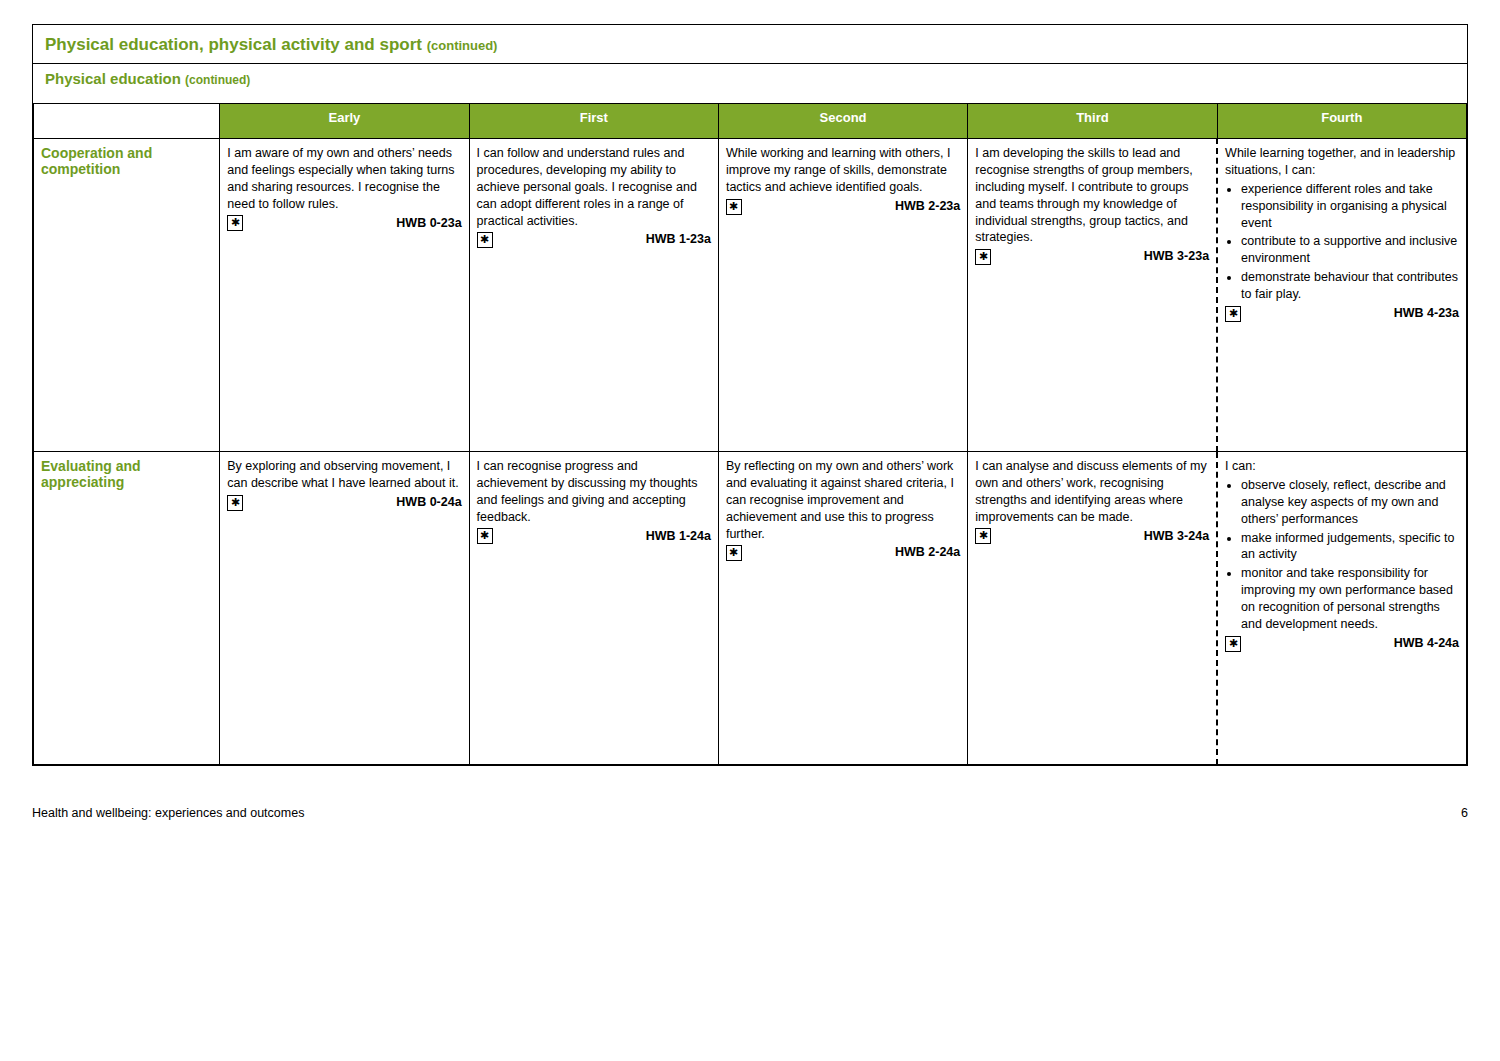Physical education, physical activity and sport (continued)
Physical education (continued)
| | Early | First | Second | Third | Fourth |
| --- | --- | --- | --- | --- | --- |
| Cooperation and competition | I am aware of my own and others’ needs and feelings especially when taking turns and sharing resources. I recognise the need to follow rules. ✱ HWB 0-23a | I can follow and understand rules and procedures, developing my ability to achieve personal goals. I recognise and can adopt different roles in a range of practical activities. ✱ HWB 1-23a | While working and learning with others, I improve my range of skills, demonstrate tactics and achieve identified goals. ✱ HWB 2-23a | I am developing the skills to lead and recognise strengths of group members, including myself. I contribute to groups and teams through my knowledge of individual strengths, group tactics, and strategies. ✱ HWB 3-23a | While learning together, and in leadership situations, I can: experience different roles and take responsibility in organising a physical event contribute to a supportive and inclusive environment demonstrate behaviour that contributes to fair play. ✱ HWB 4-23a |
| Evaluating and appreciating | By exploring and observing movement, I can describe what I have learned about it. ✱ HWB 0-24a | I can recognise progress and achievement by discussing my thoughts and feelings and giving and accepting feedback. ✱ HWB 1-24a | By reflecting on my own and others’ work and evaluating it against shared criteria, I can recognise improvement and achievement and use this to progress further. ✱ HWB 2-24a | I can analyse and discuss elements of my own and others’ work, recognising strengths and identifying areas where improvements can be made. ✱ HWB 3-24a | I can: observe closely, reflect, describe and analyse key aspects of my own and others’ performances make informed judgements, specific to an activity monitor and take responsibility for improving my own performance based on recognition of personal strengths and development needs. ✱ HWB 4-24a |
Health and wellbeing: experiences and outcomes 6